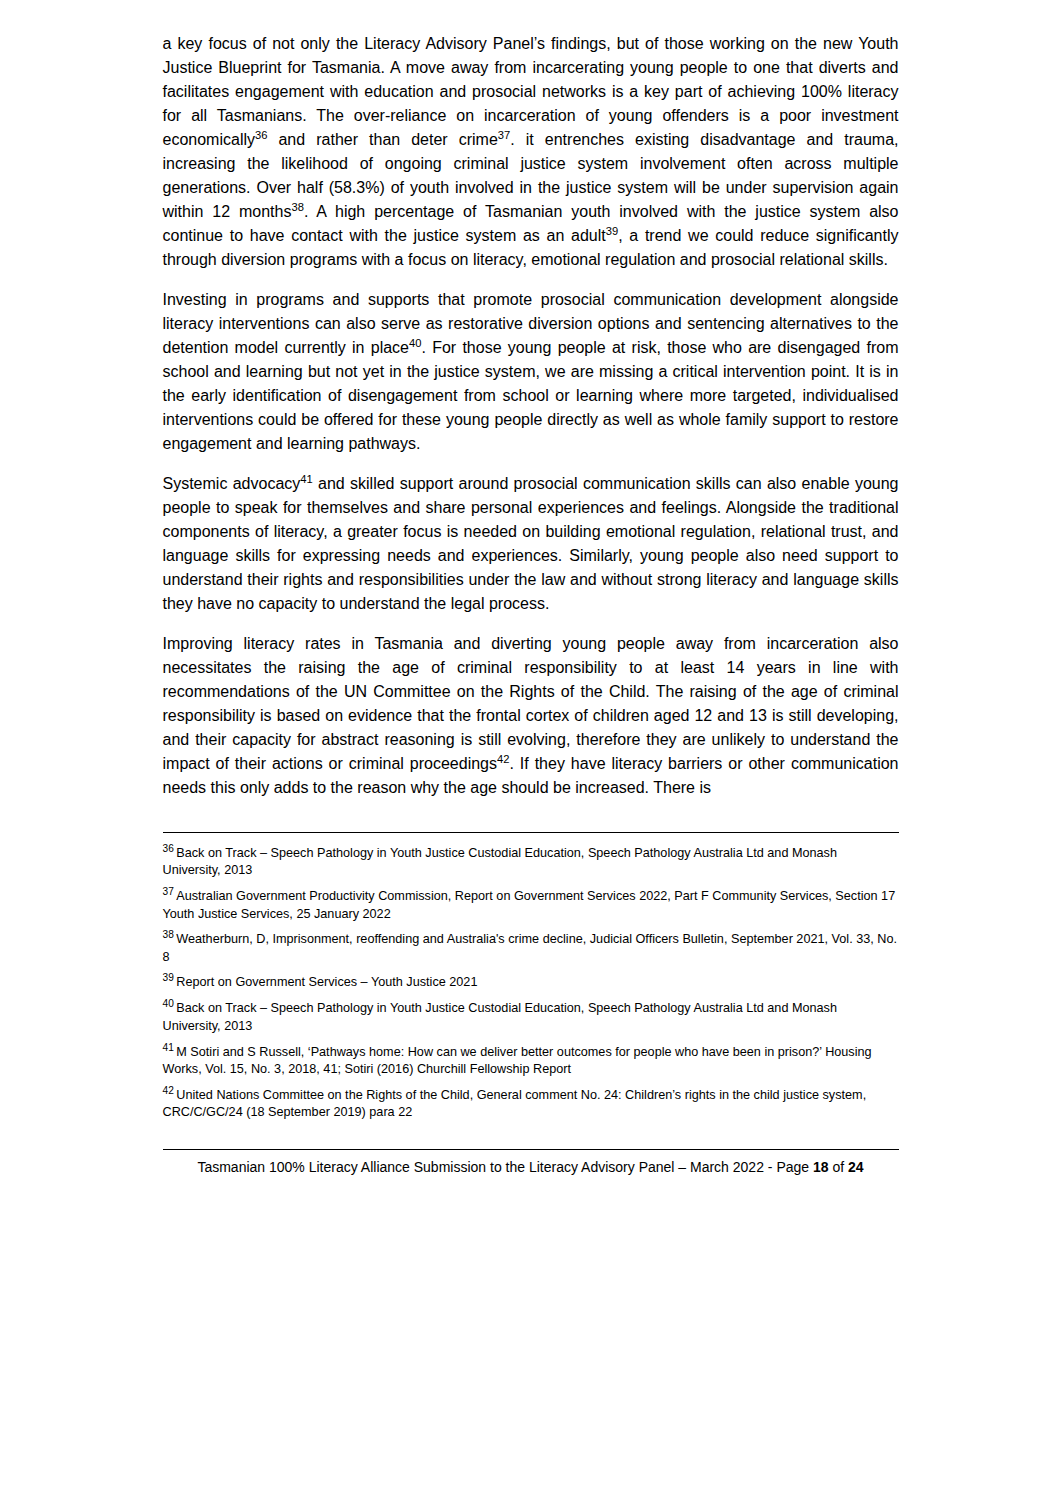a key focus of not only the Literacy Advisory Panel’s findings, but of those working on the new Youth Justice Blueprint for Tasmania. A move away from incarcerating young people to one that diverts and facilitates engagement with education and prosocial networks is a key part of achieving 100% literacy for all Tasmanians. The over-reliance on incarceration of young offenders is a poor investment economically36 and rather than deter crime37. it entrenches existing disadvantage and trauma, increasing the likelihood of ongoing criminal justice system involvement often across multiple generations. Over half (58.3%) of youth involved in the justice system will be under supervision again within 12 months38. A high percentage of Tasmanian youth involved with the justice system also continue to have contact with the justice system as an adult39, a trend we could reduce significantly through diversion programs with a focus on literacy, emotional regulation and prosocial relational skills.
Investing in programs and supports that promote prosocial communication development alongside literacy interventions can also serve as restorative diversion options and sentencing alternatives to the detention model currently in place40. For those young people at risk, those who are disengaged from school and learning but not yet in the justice system, we are missing a critical intervention point. It is in the early identification of disengagement from school or learning where more targeted, individualised interventions could be offered for these young people directly as well as whole family support to restore engagement and learning pathways.
Systemic advocacy41 and skilled support around prosocial communication skills can also enable young people to speak for themselves and share personal experiences and feelings. Alongside the traditional components of literacy, a greater focus is needed on building emotional regulation, relational trust, and language skills for expressing needs and experiences. Similarly, young people also need support to understand their rights and responsibilities under the law and without strong literacy and language skills they have no capacity to understand the legal process.
Improving literacy rates in Tasmania and diverting young people away from incarceration also necessitates the raising the age of criminal responsibility to at least 14 years in line with recommendations of the UN Committee on the Rights of the Child. The raising of the age of criminal responsibility is based on evidence that the frontal cortex of children aged 12 and 13 is still developing, and their capacity for abstract reasoning is still evolving, therefore they are unlikely to understand the impact of their actions or criminal proceedings42. If they have literacy barriers or other communication needs this only adds to the reason why the age should be increased. There is
36 Back on Track – Speech Pathology in Youth Justice Custodial Education, Speech Pathology Australia Ltd and Monash University, 2013
37 Australian Government Productivity Commission, Report on Government Services 2022, Part F Community Services, Section 17 Youth Justice Services, 25 January 2022
38 Weatherburn, D, Imprisonment, reoffending and Australia's crime decline, Judicial Officers Bulletin, September 2021, Vol. 33, No. 8
39 Report on Government Services – Youth Justice 2021
40 Back on Track – Speech Pathology in Youth Justice Custodial Education, Speech Pathology Australia Ltd and Monash University, 2013
41 M Sotiri and S Russell, ‘Pathways home: How can we deliver better outcomes for people who have been in prison?’ Housing Works, Vol. 15, No. 3, 2018, 41; Sotiri (2016) Churchill Fellowship Report
42 United Nations Committee on the Rights of the Child, General comment No. 24: Children’s rights in the child justice system, CRC/C/GC/24 (18 September 2019) para 22
Tasmanian 100% Literacy Alliance Submission to the Literacy Advisory Panel – March 2022 - Page 18 of 24